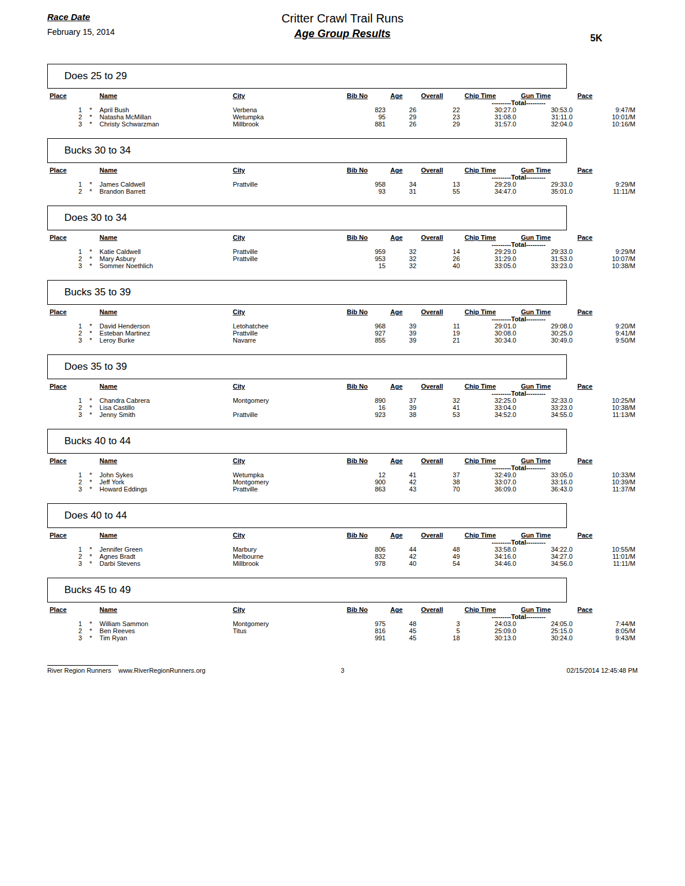Race Date
February 15, 2014
Critter Crawl Trail Runs
Age Group Results
5K
Does 25 to 29
| | ---------Total--------- | |
| Place | | Name | City | Bib No | Age | Overall | Chip Time | Gun Time | Pace |
| 1 | * | April Bush | Verbena | 823 | 26 | 22 | 30:27.0 | 30:53.0 | 9:47/M |
| 2 | * | Natasha McMillan | Wetumpka | 95 | 29 | 23 | 31:08.0 | 31:11.0 | 10:01/M |
| 3 | * | Christy Schwarzman | Millbrook | 881 | 26 | 29 | 31:57.0 | 32:04.0 | 10:16/M |
Bucks 30 to 34
| | ---------Total--------- | |
| Place | | Name | City | Bib No | Age | Overall | Chip Time | Gun Time | Pace |
| 1 | * | James Caldwell | Prattville | 958 | 34 | 13 | 29:29.0 | 29:33.0 | 9:29/M |
| 2 | * | Brandon Barrett | | 93 | 31 | 55 | 34:47.0 | 35:01.0 | 11:11/M |
Does 30 to 34
| | ---------Total--------- | |
| Place | | Name | City | Bib No | Age | Overall | Chip Time | Gun Time | Pace |
| 1 | * | Katie Caldwell | Prattville | 959 | 32 | 14 | 29:29.0 | 29:33.0 | 9:29/M |
| 2 | * | Mary Asbury | Prattville | 953 | 32 | 26 | 31:29.0 | 31:53.0 | 10:07/M |
| 3 | * | Sommer Noethlich | | 15 | 32 | 40 | 33:05.0 | 33:23.0 | 10:38/M |
Bucks 35 to 39
| | ---------Total--------- | |
| Place | | Name | City | Bib No | Age | Overall | Chip Time | Gun Time | Pace |
| 1 | * | David Henderson | Letohatchee | 968 | 39 | 11 | 29:01.0 | 29:08.0 | 9:20/M |
| 2 | * | Esteban Martinez | Prattville | 927 | 39 | 19 | 30:08.0 | 30:25.0 | 9:41/M |
| 3 | * | Leroy Burke | Navarre | 855 | 39 | 21 | 30:34.0 | 30:49.0 | 9:50/M |
Does 35 to 39
| | ---------Total--------- | |
| Place | | Name | City | Bib No | Age | Overall | Chip Time | Gun Time | Pace |
| 1 | * | Chandra Cabrera | Montgomery | 890 | 37 | 32 | 32:25.0 | 32:33.0 | 10:25/M |
| 2 | * | Lisa Castillo | | 16 | 39 | 41 | 33:04.0 | 33:23.0 | 10:38/M |
| 3 | * | Jenny Smith | Prattville | 923 | 38 | 53 | 34:52.0 | 34:55.0 | 11:13/M |
Bucks 40 to 44
| | ---------Total--------- | |
| Place | | Name | City | Bib No | Age | Overall | Chip Time | Gun Time | Pace |
| 1 | * | John Sykes | Wetumpka | 12 | 41 | 37 | 32:49.0 | 33:05.0 | 10:33/M |
| 2 | * | Jeff York | Montgomery | 900 | 42 | 38 | 33:07.0 | 33:16.0 | 10:39/M |
| 3 | * | Howard Eddings | Prattville | 863 | 43 | 70 | 36:09.0 | 36:43.0 | 11:37/M |
Does 40 to 44
| | ---------Total--------- | |
| Place | | Name | City | Bib No | Age | Overall | Chip Time | Gun Time | Pace |
| 1 | * | Jennifer Green | Marbury | 806 | 44 | 48 | 33:58.0 | 34:22.0 | 10:55/M |
| 2 | * | Agnes Bradt | Melbourne | 832 | 42 | 49 | 34:16.0 | 34:27.0 | 11:01/M |
| 3 | * | Darbi Stevens | Millbrook | 978 | 40 | 54 | 34:46.0 | 34:56.0 | 11:11/M |
Bucks 45 to 49
| | ---------Total--------- | |
| Place | | Name | City | Bib No | Age | Overall | Chip Time | Gun Time | Pace |
| 1 | * | William Sammon | Montgomery | 975 | 48 | 3 | 24:03.0 | 24:05.0 | 7:44/M |
| 2 | * | Ben Reeves | Titus | 816 | 45 | 5 | 25:09.0 | 25:15.0 | 8:05/M |
| 3 | * | Tim Ryan | | 991 | 45 | 18 | 30:13.0 | 30:24.0 | 9:43/M |
River Region Runners www.RiverRegionRunners.org 3 02/15/2014 12:45:48 PM